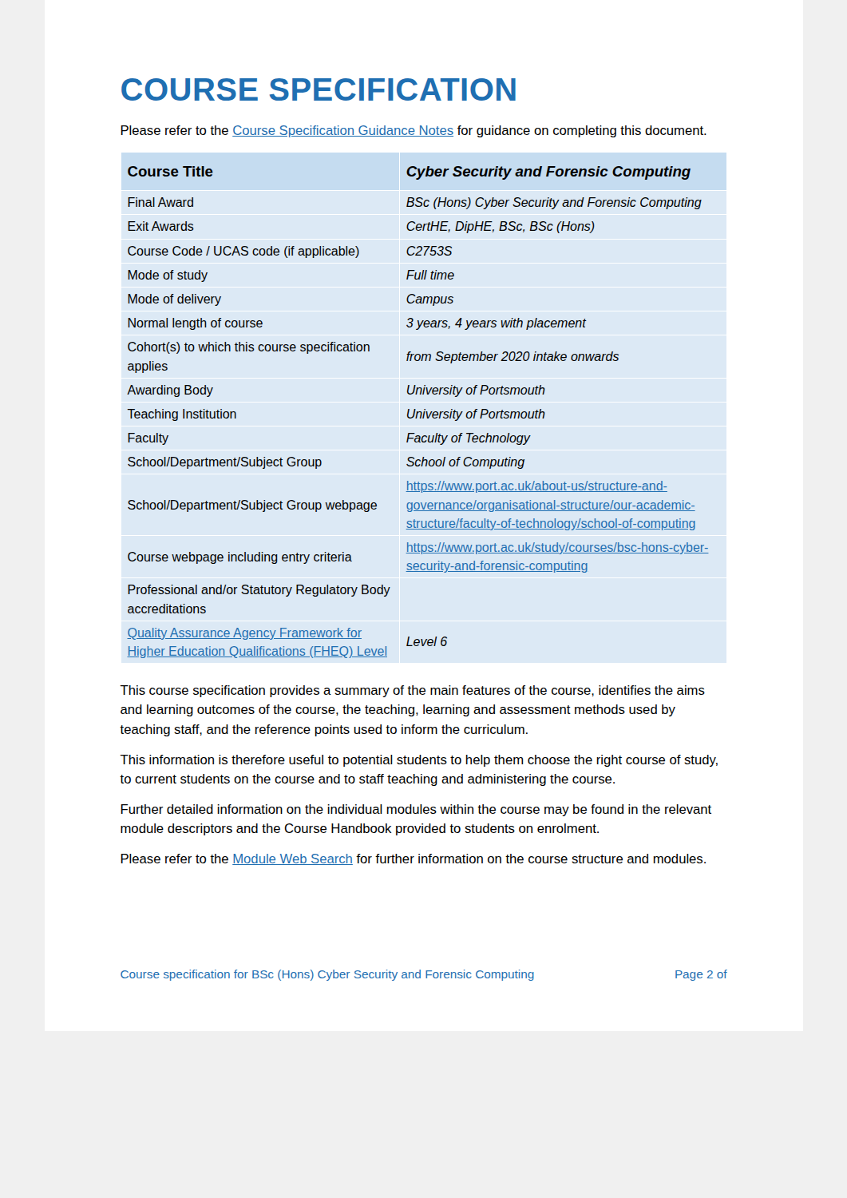COURSE SPECIFICATION
Please refer to the Course Specification Guidance Notes for guidance on completing this document.
| Course Title | Cyber Security and Forensic Computing |
| Final Award | BSc (Hons) Cyber Security and Forensic Computing |
| Exit Awards | CertHE, DipHE, BSc, BSc (Hons) |
| Course Code / UCAS code (if applicable) | C2753S |
| Mode of study | Full time |
| Mode of delivery | Campus |
| Normal length of course | 3 years, 4 years with placement |
| Cohort(s) to which this course specification applies | from September 2020 intake onwards |
| Awarding Body | University of Portsmouth |
| Teaching Institution | University of Portsmouth |
| Faculty | Faculty of Technology |
| School/Department/Subject Group | School of Computing |
| School/Department/Subject Group webpage | https://www.port.ac.uk/about-us/structure-and-governance/organisational-structure/our-academic-structure/faculty-of-technology/school-of-computing |
| Course webpage including entry criteria | https://www.port.ac.uk/study/courses/bsc-hons-cyber-security-and-forensic-computing |
| Professional and/or Statutory Regulatory Body accreditations | |
| Quality Assurance Agency Framework for Higher Education Qualifications (FHEQ) Level | Level 6 |
This course specification provides a summary of the main features of the course, identifies the aims and learning outcomes of the course, the teaching, learning and assessment methods used by teaching staff, and the reference points used to inform the curriculum.
This information is therefore useful to potential students to help them choose the right course of study, to current students on the course and to staff teaching and administering the course.
Further detailed information on the individual modules within the course may be found in the relevant module descriptors and the Course Handbook provided to students on enrolment.
Please refer to the Module Web Search for further information on the course structure and modules.
Course specification for BSc (Hons) Cyber Security and Forensic Computing
Page 2 of